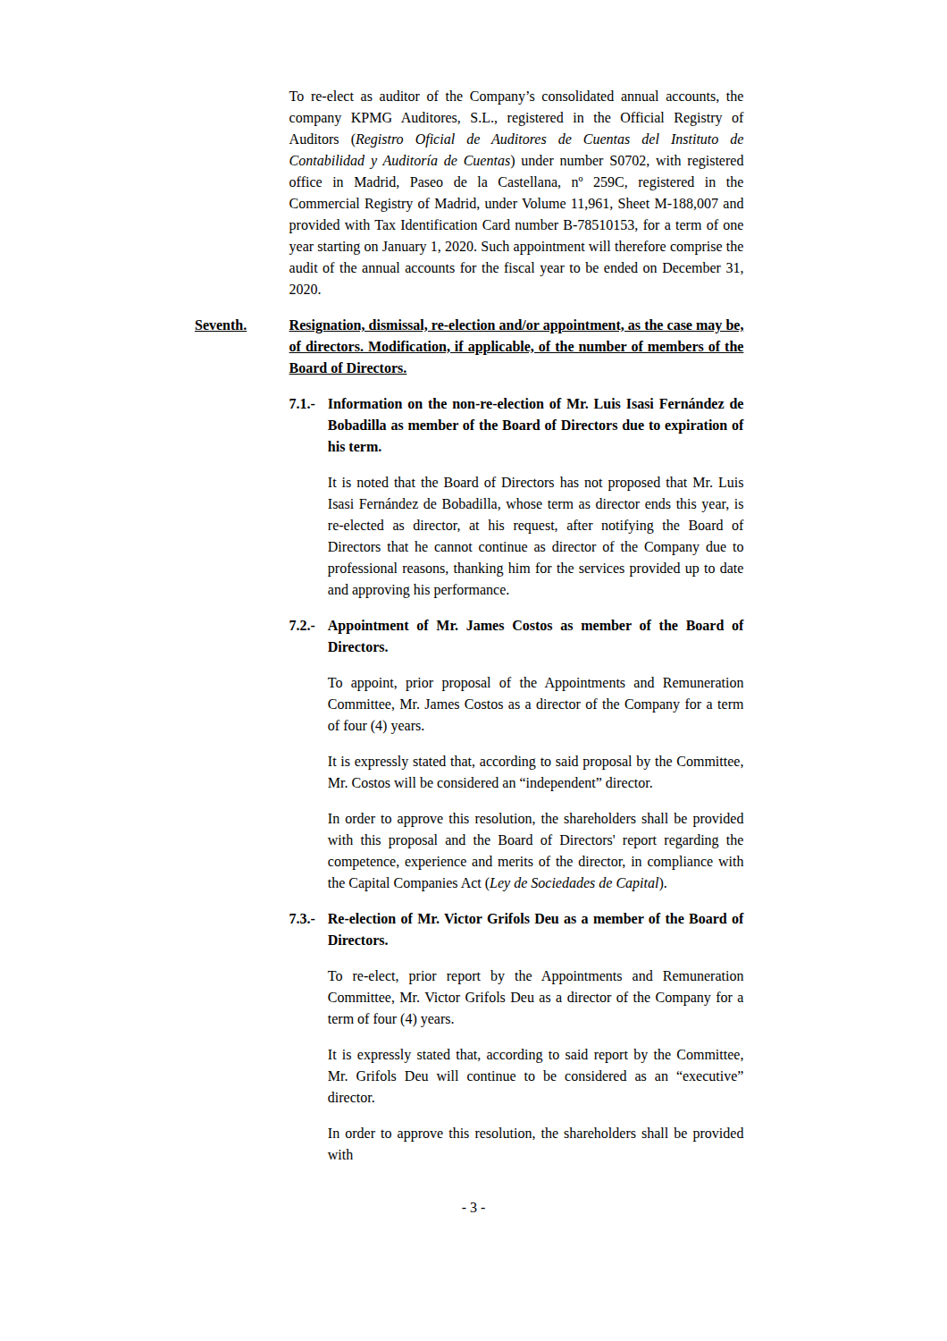To re-elect as auditor of the Company’s consolidated annual accounts, the company KPMG Auditores, S.L., registered in the Official Registry of Auditors (Registro Oficial de Auditores de Cuentas del Instituto de Contabilidad y Auditoría de Cuentas) under number S0702, with registered office in Madrid, Paseo de la Castellana, nº 259C, registered in the Commercial Registry of Madrid, under Volume 11,961, Sheet M-188,007 and provided with Tax Identification Card number B-78510153, for a term of one year starting on January 1, 2020. Such appointment will therefore comprise the audit of the annual accounts for the fiscal year to be ended on December 31, 2020.
Seventh.
Resignation, dismissal, re-election and/or appointment, as the case may be, of directors. Modification, if applicable, of the number of members of the Board of Directors.
7.1.-
Information on the non-re-election of Mr. Luis Isasi Fernández de Bobadilla as member of the Board of Directors due to expiration of his term.
It is noted that the Board of Directors has not proposed that Mr. Luis Isasi Fernández de Bobadilla, whose term as director ends this year, is re-elected as director, at his request, after notifying the Board of Directors that he cannot continue as director of the Company due to professional reasons, thanking him for the services provided up to date and approving his performance.
7.2.-
Appointment of Mr. James Costos as member of the Board of Directors.
To appoint, prior proposal of the Appointments and Remuneration Committee, Mr. James Costos as a director of the Company for a term of four (4) years.
It is expressly stated that, according to said proposal by the Committee, Mr. Costos will be considered an “independent” director.
In order to approve this resolution, the shareholders shall be provided with this proposal and the Board of Directors' report regarding the competence, experience and merits of the director, in compliance with the Capital Companies Act (Ley de Sociedades de Capital).
7.3.-
Re-election of Mr. Victor Grifols Deu as a member of the Board of Directors.
To re-elect, prior report by the Appointments and Remuneration Committee, Mr. Victor Grifols Deu as a director of the Company for a term of four (4) years.
It is expressly stated that, according to said report by the Committee, Mr. Grifols Deu will continue to be considered as an “executive” director.
In order to approve this resolution, the shareholders shall be provided with
- 3 -